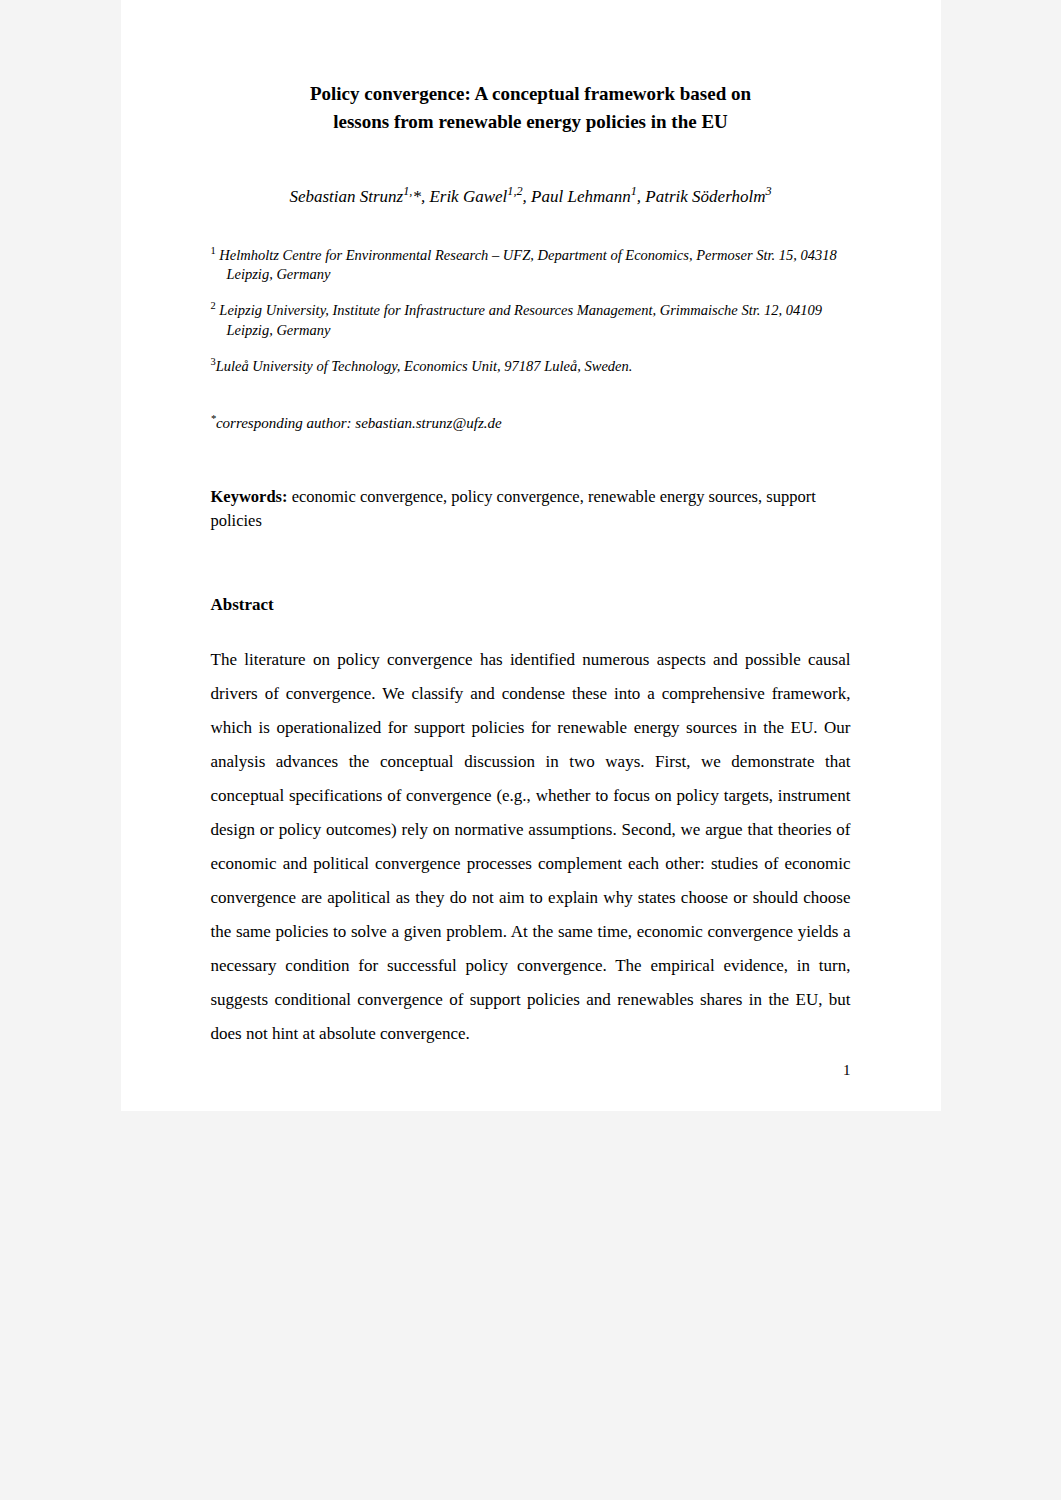Policy convergence: A conceptual framework based on
lessons from renewable energy policies in the EU
Sebastian Strunz1,*, Erik Gawel1,2, Paul Lehmann1, Patrik Söderholm3
1 Helmholtz Centre for Environmental Research – UFZ, Department of Economics, Permoser Str. 15, 04318 Leipzig, Germany
2 Leipzig University, Institute for Infrastructure and Resources Management, Grimmaische Str. 12, 04109 Leipzig, Germany
3Luleå University of Technology, Economics Unit, 97187 Luleå, Sweden.
*corresponding author: sebastian.strunz@ufz.de
Keywords: economic convergence, policy convergence, renewable energy sources, support policies
Abstract
The literature on policy convergence has identified numerous aspects and possible causal drivers of convergence. We classify and condense these into a comprehensive framework, which is operationalized for support policies for renewable energy sources in the EU. Our analysis advances the conceptual discussion in two ways. First, we demonstrate that conceptual specifications of convergence (e.g., whether to focus on policy targets, instrument design or policy outcomes) rely on normative assumptions. Second, we argue that theories of economic and political convergence processes complement each other: studies of economic convergence are apolitical as they do not aim to explain why states choose or should choose the same policies to solve a given problem. At the same time, economic convergence yields a necessary condition for successful policy convergence. The empirical evidence, in turn, suggests conditional convergence of support policies and renewables shares in the EU, but does not hint at absolute convergence.
1